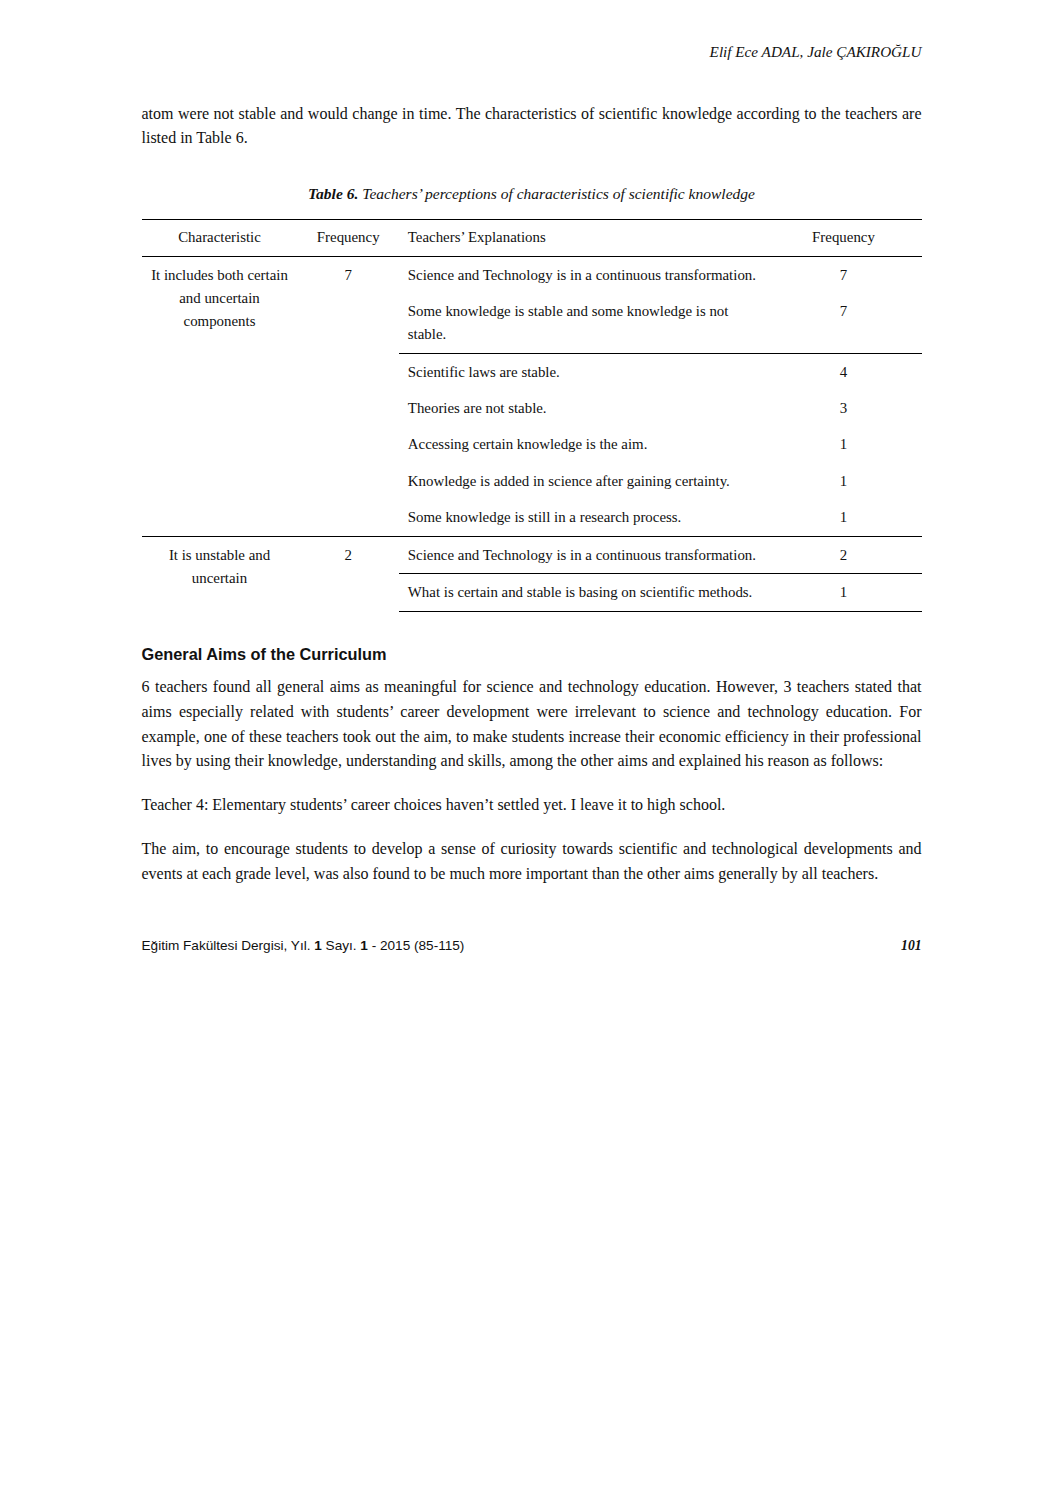Elif Ece ADAL, Jale ÇAKIROĞLU
atom were not stable and would change in time. The characteristics of scientific knowledge according to the teachers are listed in Table 6.
Table 6. Teachers’ perceptions of characteristics of scientific knowledge
| Characteristic | Frequency | Teachers’ Explanations | Frequency |
| --- | --- | --- | --- |
| It includes both certain and uncertain components | 7 | Science and Technology is in a continuous transformation. | 7 |
| Some knowledge is stable and some knowledge is not stable. | 7 |
| Scientific laws are stable. | 4 |
| Theories are not stable. | 3 |
| Accessing certain knowledge is the aim. | 1 |
| Knowledge is added in science after gaining certainty. | 1 |
| | | Some knowledge is still in a research process. | 1 |
| It is unstable and uncertain | 2 | Science and Technology is in a continuous transformation. | 2 |
| What is certain and stable is basing on scientific methods. | 1 |
General Aims of the Curriculum
6 teachers found all general aims as meaningful for science and technology education. However, 3 teachers stated that aims especially related with students’ career development were irrelevant to science and technology education. For example, one of these teachers took out the aim, to make students increase their economic efficiency in their professional lives by using their knowledge, understanding and skills, among the other aims and explained his reason as follows:
Teacher 4: Elementary students’ career choices haven’t settled yet. I leave it to high school.
The aim, to encourage students to develop a sense of curiosity towards scientific and technological developments and events at each grade level, was also found to be much more important than the other aims generally by all teachers.
Eğitim Fakültesi Dergisi, Yıl. 1 Sayı. 1 - 2015 (85-115)
101